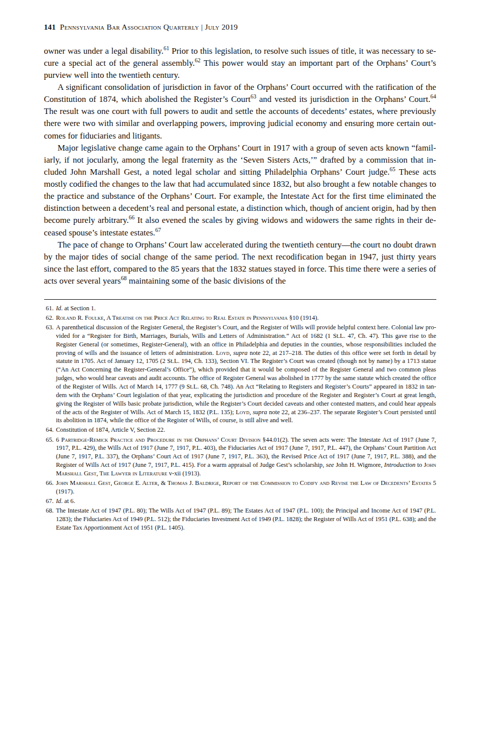141 Pennsylvania Bar Association Quarterly | July 2019
owner was under a legal disability.61 Prior to this legislation, to resolve such issues of title, it was necessary to secure a special act of the general assembly.62 This power would stay an important part of the Orphans’ Court’s purview well into the twentieth century.
A significant consolidation of jurisdiction in favor of the Orphans’ Court occurred with the ratification of the Constitution of 1874, which abolished the Register’s Court63 and vested its jurisdiction in the Orphans’ Court.64 The result was one court with full powers to audit and settle the accounts of decedents’ estates, where previously there were two with similar and overlapping powers, improving judicial economy and ensuring more certain outcomes for fiduciaries and litigants.
Major legislative change came again to the Orphans’ Court in 1917 with a group of seven acts known “familiarly, if not jocularly, among the legal fraternity as the ‘Seven Sisters Acts,’” drafted by a commission that included John Marshall Gest, a noted legal scholar and sitting Philadelphia Orphans’ Court judge.65 These acts mostly codified the changes to the law that had accumulated since 1832, but also brought a few notable changes to the practice and substance of the Orphans’ Court. For example, the Intestate Act for the first time eliminated the distinction between a decedent’s real and personal estate, a distinction which, though of ancient origin, had by then become purely arbitrary.66 It also evened the scales by giving widows and widowers the same rights in their deceased spouse’s intestate estates.67
The pace of change to Orphans’ Court law accelerated during the twentieth century—the court no doubt drawn by the major tides of social change of the same period. The next recodification began in 1947, just thirty years since the last effort, compared to the 85 years that the 1832 statues stayed in force. This time there were a series of acts over several years68 maintaining some of the basic divisions of the
Id. at Section 1.
Roland R. Foulke, A Treatise on the Price Act Relating to Real Estate in Pennsylvania §10 (1914).
A parenthetical discussion of the Register General, the Register’s Court, and the Register of Wills will provide helpful context here. Colonial law provided for a “Register for Birth, Marriages, Burials, Wills and Letters of Administration.” Act of 1682 (1 St.L. 47, Ch. 47). This gave rise to the Register General (or sometimes, Register-General), with an office in Philadelphia and deputies in the counties, whose responsibilities included the proving of wills and the issuance of letters of administration. Loyd, supra note 22, at 217–218. The duties of this office were set forth in detail by statute in 1705. Act of January 12, 1705 (2 St.L. 194, Ch. 133), Section VI. The Register’s Court was created (though not by name) by a 1713 statue (“An Act Concerning the Register-General’s Office”), which provided that it would be composed of the Register General and two common pleas judges, who would hear caveats and audit accounts. The office of Register General was abolished in 1777 by the same statute which created the office of the Register of Wills. Act of March 14, 1777 (9 St.L. 68, Ch. 748). An Act “Relating to Registers and Register’s Courts” appeared in 1832 in tandem with the Orphans’ Court legislation of that year, explicating the jurisdiction and procedure of the Register and Register’s Court at great length, giving the Register of Wills basic probate jurisdiction, while the Register’s Court decided caveats and other contested matters, and could hear appeals of the acts of the Register of Wills. Act of March 15, 1832 (P.L. 135); Loyd, supra note 22, at 236–237. The separate Register’s Court persisted until its abolition in 1874, while the office of the Register of Wills, of course, is still alive and well.
Constitution of 1874, Article V, Section 22.
6 Partridge-Remick Practice and Procedure in the Orphans’ Court Division §44.01(2). The seven acts were: The Intestate Act of 1917 (June 7, 1917, P.L. 429), the Wills Act of 1917 (June 7, 1917, P.L. 403), the Fiduciaries Act of 1917 (June 7, 1917, P.L. 447), the Orphans’ Court Partition Act (June 7, 1917, P.L. 337), the Orphans’ Court Act of 1917 (June 7, 1917, P.L. 363), the Revised Price Act of 1917 (June 7, 1917, P.L. 388), and the Register of Wills Act of 1917 (June 7, 1917, P.L. 415). For a warm appraisal of Judge Gest’s scholarship, see John H. Wigmore, Introduction to John Marshall Gest, The Lawyer in Literature v-xii (1913).
John Marshall Gest, George E. Alter, & Thomas J. Baldrige, Report of the Commission to Codify and Revise the Law of Decedents’ Estates 5 (1917).
Id. at 6.
The Intestate Act of 1947 (P.L. 80); The Wills Act of 1947 (P.L. 89); The Estates Act of 1947 (P.L. 100); the Principal and Income Act of 1947 (P.L. 1283); the Fiduciaries Act of 1949 (P.L. 512); the Fiduciaries Investment Act of 1949 (P.L. 1828); the Register of Wills Act of 1951 (P.L. 638); and the Estate Tax Apportionment Act of 1951 (P.L. 1405).